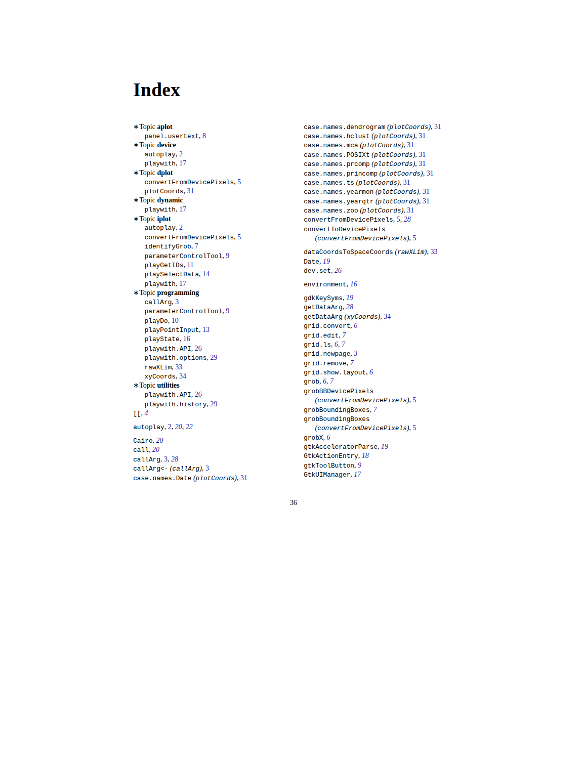Index
∗Topic aplot
panel.usertext, 8
∗Topic device
autoplay, 2
playwith, 17
∗Topic dplot
convertFromDevicePixels, 5
plotCoords, 31
∗Topic dynamic
playwith, 17
∗Topic iplot
autoplay, 2
convertFromDevicePixels, 5
identifyGrob, 7
parameterControlTool, 9
playGetIDs, 11
playSelectData, 14
playwith, 17
∗Topic programming
callArg, 3
parameterControlTool, 9
playDo, 10
playPointInput, 13
playState, 16
playwith.API, 26
playwith.options, 29
rawXLim, 33
xyCoords, 34
∗Topic utilities
playwith.API, 26
playwith.history, 29
[[, 4
autoplay, 2, 20, 22
Cairo, 20
call, 20
callArg, 3, 28
callArg<- (callArg), 3
case.names.Date (plotCoords), 31
case.names.dendrogram (plotCoords), 31
case.names.hclust (plotCoords), 31
case.names.mca (plotCoords), 31
case.names.POSIXt (plotCoords), 31
case.names.prcomp (plotCoords), 31
case.names.princomp (plotCoords), 31
case.names.ts (plotCoords), 31
case.names.yearmon (plotCoords), 31
case.names.yearqtr (plotCoords), 31
case.names.zoo (plotCoords), 31
convertFromDevicePixels, 5, 28
convertToDevicePixels
(convertFromDevicePixels), 5
dataCoordsToSpaceCoords (rawXLim), 33
Date, 19
dev.set, 26
environment, 16
gdkKeySyms, 19
getDataArg, 28
getDataArg (xyCoords), 34
grid.convert, 6
grid.edit, 7
grid.ls, 6, 7
grid.newpage, 3
grid.remove, 7
grid.show.layout, 6
grob, 6, 7
grobBBDevicePixels
(convertFromDevicePixels), 5
grobBoundingBoxes, 7
grobBoundingBoxes
(convertFromDevicePixels), 5
grobX, 6
gtkAcceleratorParse, 19
GtkActionEntry, 18
gtkToolButton, 9
GtkUIManager, 17
36